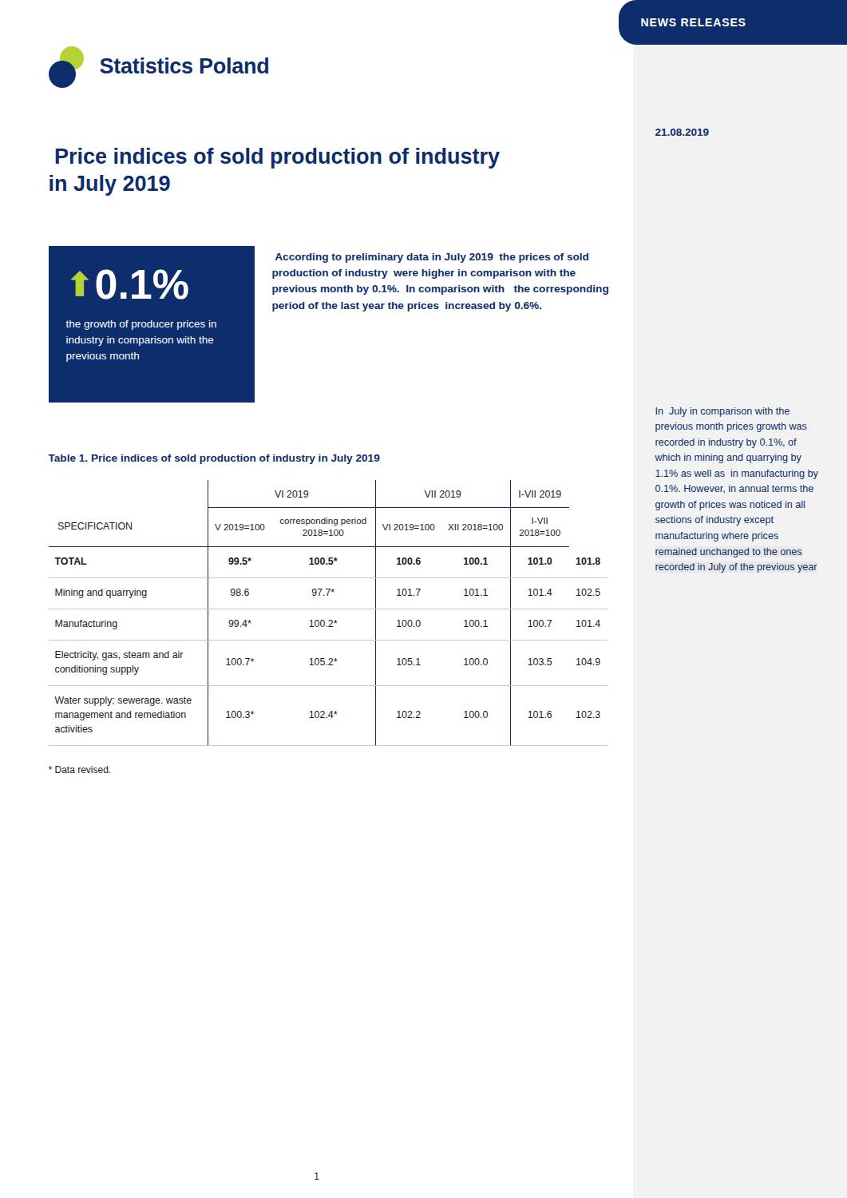NEWS RELEASES
21.08.2019
In July in comparison with the previous month prices growth was recorded in industry by 0.1%, of which in mining and quarrying by 1.1% as well as in manufacturing by 0.1%. However, in annual terms the growth of prices was noticed in all sections of industry except manufacturing where prices remained unchanged to the ones recorded in July of the previous year
Statistics Poland
Price indices of sold production of industry
in July 2019
⬆0.1%
the growth of producer prices in industry in comparison with the previous month
According to preliminary data in July 2019 the prices of sold production of industry were higher in comparison with the previous month by 0.1%. In comparison with the corresponding period of the last year the prices increased by 0.6%.
Table 1. Price indices of sold production of industry in July 2019
| | VI 2019 | VII 2019 | I-VII 2019 |
| --- | --- | --- | --- |
| SPECIFICATION | V 2019=100 | corresponding period 2018=100 | VI 2019=100 | XII 2018=100 | I-VII 2018=100 |
| TOTAL | 99.5* | 100.5* | 100.6 | 100.1 | 101.0 | 101.8 |
| Mining and quarrying | 98.6 | 97.7* | 101.7 | 101.1 | 101.4 | 102.5 |
| Manufacturing | 99.4* | 100.2* | 100.0 | 100.1 | 100.7 | 101.4 |
| Electricity, gas, steam and air conditioning supply | 100.7* | 105.2* | 105.1 | 100.0 | 103.5 | 104.9 |
| Water supply; sewerage. waste management and remediation activities | 100.3* | 102.4* | 102.2 | 100.0 | 101.6 | 102.3 |
* Data revised.
1